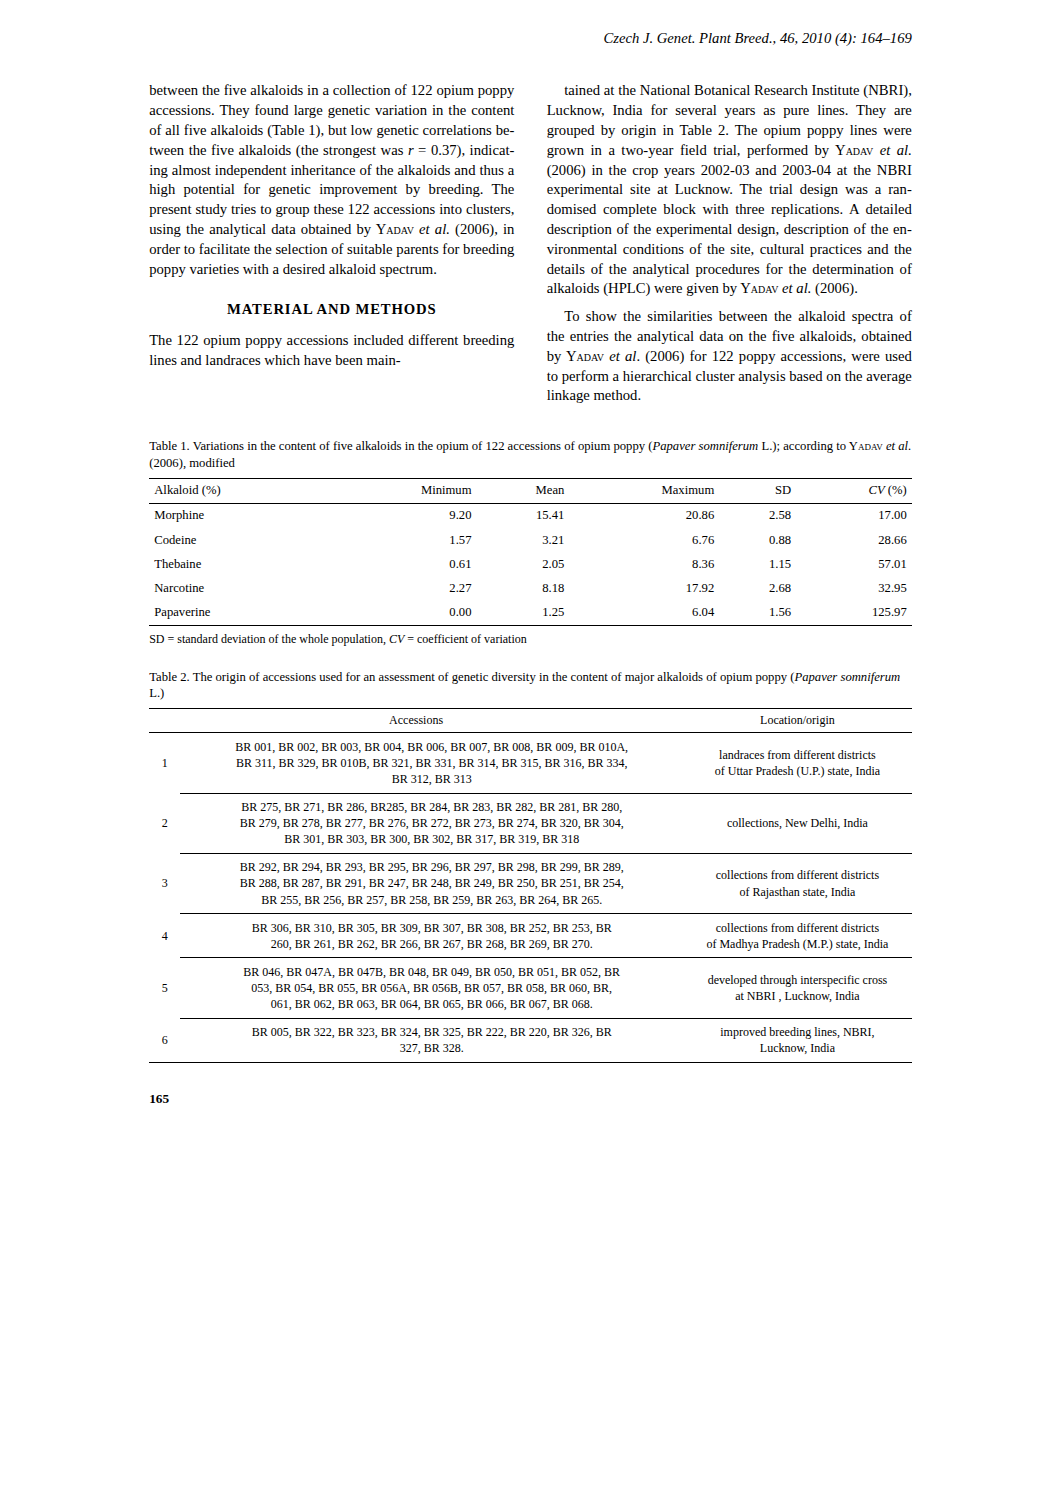Czech J. Genet. Plant Breed., 46, 2010 (4): 164–169
between the five alkaloids in a collection of 122 opium poppy accessions. They found large genetic variation in the content of all five alkaloids (Table 1), but low genetic correlations between the five alkaloids (the strongest was r = 0.37), indicating almost independent inheritance of the alkaloids and thus a high potential for genetic improvement by breeding. The present study tries to group these 122 accessions into clusters, using the analytical data obtained by Yadav et al. (2006), in order to facilitate the selection of suitable parents for breeding poppy varieties with a desired alkaloid spectrum.
Material and methods
The 122 opium poppy accessions included different breeding lines and landraces which have been main-
tained at the National Botanical Research Institute (NBRI), Lucknow, India for several years as pure lines. They are grouped by origin in Table 2. The opium poppy lines were grown in a two-year field trial, performed by Yadav et al. (2006) in the crop years 2002-03 and 2003-04 at the NBRI experimental site at Lucknow. The trial design was a randomised complete block with three replications. A detailed description of the experimental design, description of the environmental conditions of the site, cultural practices and the details of the analytical procedures for the determination of alkaloids (HPLC) were given by Yadav et al. (2006).
To show the similarities between the alkaloid spectra of the entries the analytical data on the five alkaloids, obtained by Yadav et al. (2006) for 122 poppy accessions, were used to perform a hierarchical cluster analysis based on the average linkage method.
Table 1. Variations in the content of five alkaloids in the opium of 122 accessions of opium poppy (Papaver somniferum L.); according to Yadav et al. (2006), modified
| Alkaloid (%) | Minimum | Mean | Maximum | SD | CV (%) |
| --- | --- | --- | --- | --- | --- |
| Morphine | 9.20 | 15.41 | 20.86 | 2.58 | 17.00 |
| Codeine | 1.57 | 3.21 | 6.76 | 0.88 | 28.66 |
| Thebaine | 0.61 | 2.05 | 8.36 | 1.15 | 57.01 |
| Narcotine | 2.27 | 8.18 | 17.92 | 2.68 | 32.95 |
| Papaverine | 0.00 | 1.25 | 6.04 | 1.56 | 125.97 |
SD = standard deviation of the whole population, CV = coefficient of variation
Table 2. The origin of accessions used for an assessment of genetic diversity in the content of major alkaloids of opium poppy (Papaver somniferum L.)
| Accessions | Location/origin |
| --- | --- |
| 1 | BR 001, BR 002, BR 003, BR 004, BR 006, BR 007, BR 008, BR 009, BR 010A, BR 311, BR 329, BR 010B, BR 321, BR 331, BR 314, BR 315, BR 316, BR 334, BR 312, BR 313 | landraces from different districts of Uttar Pradesh (U.P.) state, India |
| 2 | BR 275, BR 271, BR 286, BR285, BR 284, BR 283, BR 282, BR 281, BR 280, BR 279, BR 278, BR 277, BR 276, BR 272, BR 273, BR 274, BR 320, BR 304, BR 301, BR 303, BR 300, BR 302, BR 317, BR 319, BR 318 | collections, New Delhi, India |
| 3 | BR 292, BR 294, BR 293, BR 295, BR 296, BR 297, BR 298, BR 299, BR 289, BR 288, BR 287, BR 291, BR 247, BR 248, BR 249, BR 250, BR 251, BR 254, BR 255, BR 256, BR 257, BR 258, BR 259, BR 263, BR 264, BR 265. | collections from different districts of Rajasthan state, India |
| 4 | BR 306, BR 310, BR 305, BR 309, BR 307, BR 308, BR 252, BR 253, BR 260, BR 261, BR 262, BR 266, BR 267, BR 268, BR 269, BR 270. | collections from different districts of Madhya Pradesh (M.P.) state, India |
| 5 | BR 046, BR 047A, BR 047B, BR 048, BR 049, BR 050, BR 051, BR 052, BR 053, BR 054, BR 055, BR 056A, BR 056B, BR 057, BR 058, BR 060, BR, 061, BR 062, BR 063, BR 064, BR 065, BR 066, BR 067, BR 068. | developed through interspecific cross at NBRI , Lucknow, India |
| 6 | BR 005, BR 322, BR 323, BR 324, BR 325, BR 222, BR 220, BR 326, BR 327, BR 328. | improved breeding lines, NBRI, Lucknow, India |
165